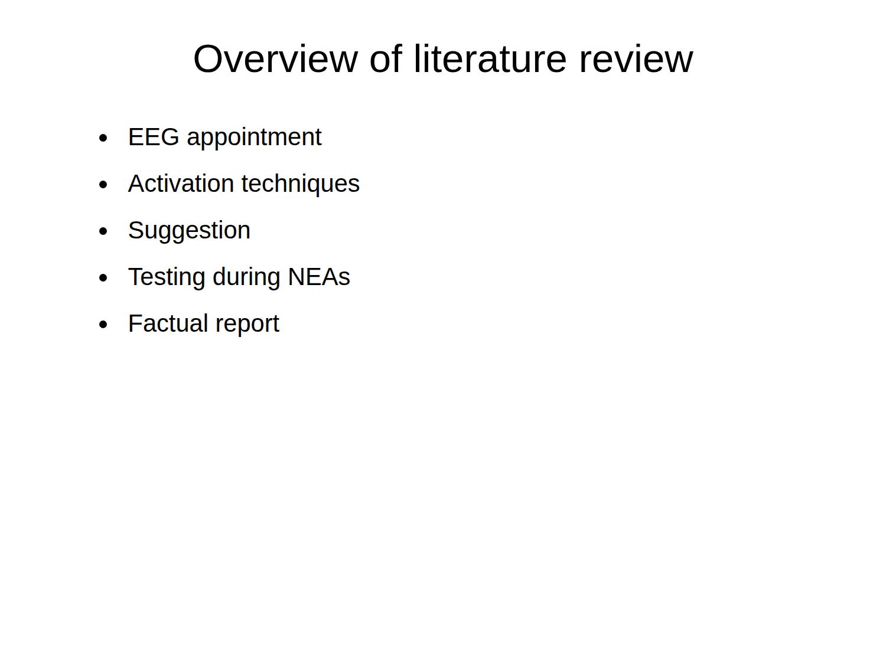Overview of literature review
EEG appointment
Activation techniques
Suggestion
Testing during NEAs
Factual report